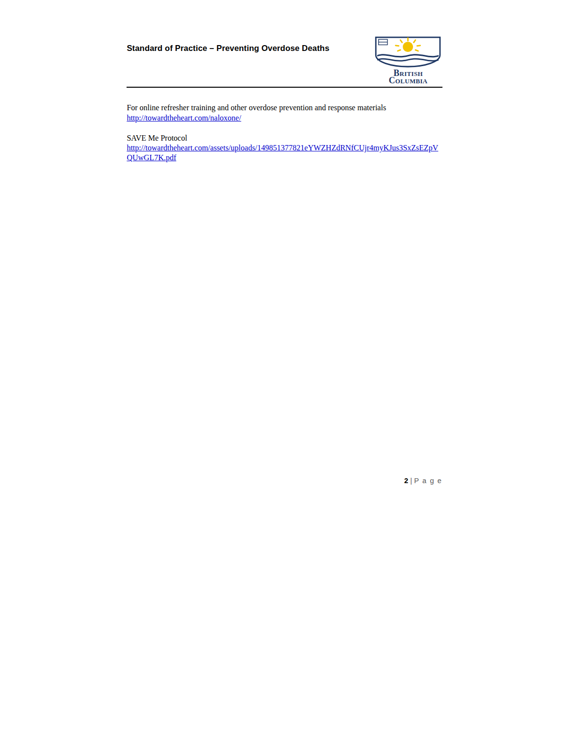Standard of Practice – Preventing Overdose Deaths
BritishColumbia
For online refresher training and other overdose prevention and response materials
http://towardtheheart.com/naloxone/
SAVE Me Protocol
http://towardtheheart.com/assets/uploads/149851377821eYWZHZdRNfCUjr4myKJus3SxZsEZpVQUwGL7K.pdf
2 | P a g e